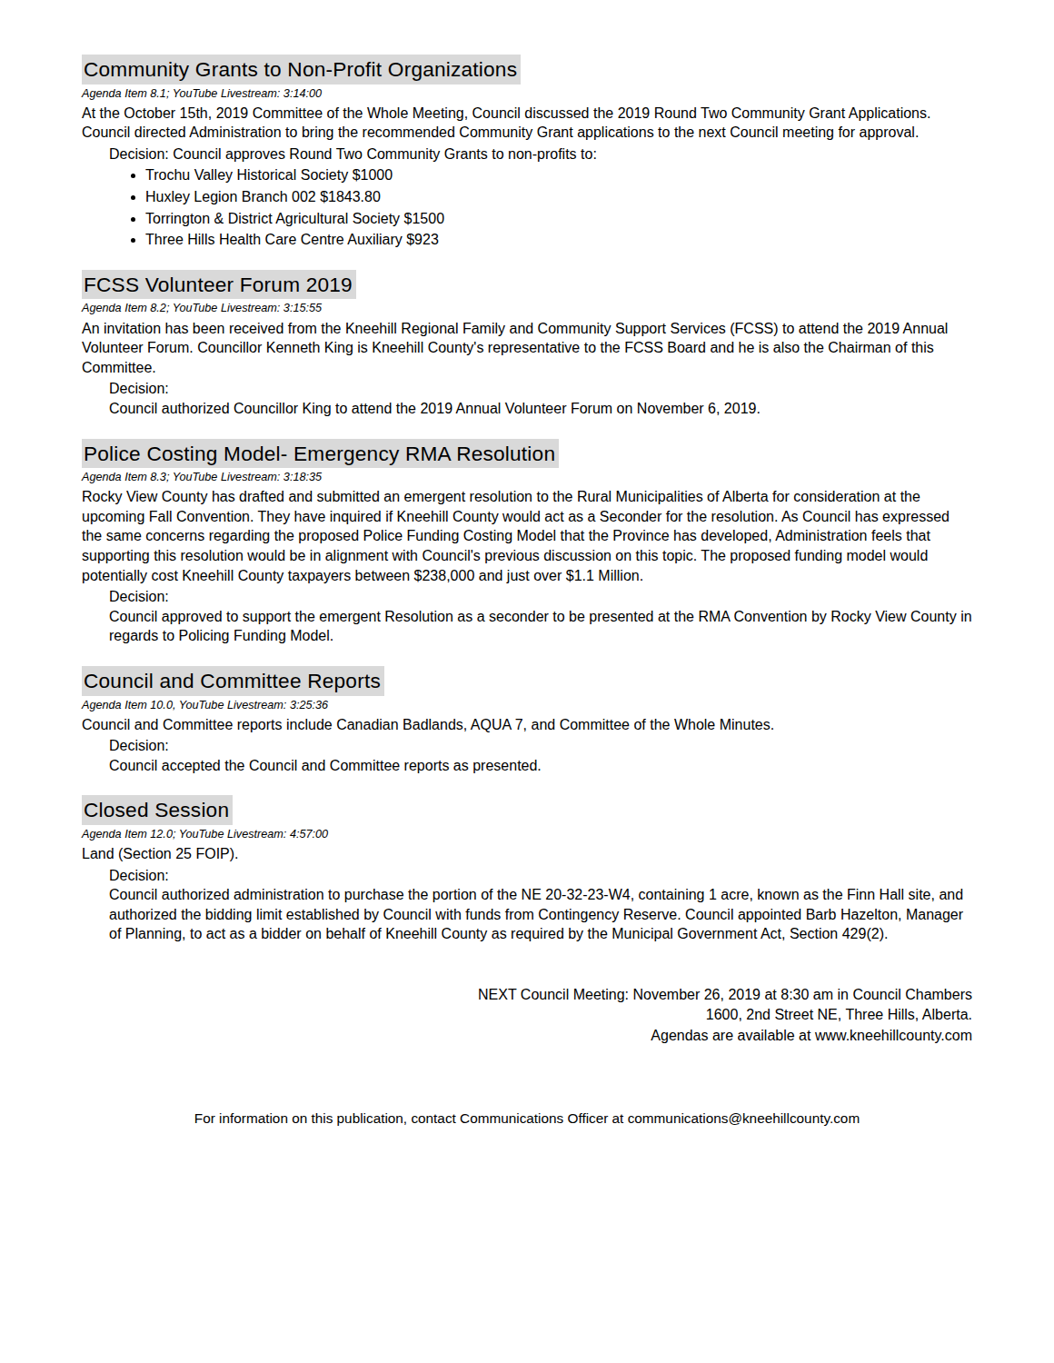Community Grants to Non-Profit Organizations
Agenda Item 8.1; YouTube Livestream: 3:14:00
At the October 15th, 2019 Committee of the Whole Meeting, Council discussed the 2019 Round Two Community Grant Applications. Council directed Administration to bring the recommended Community Grant applications to the next Council meeting for approval.
Decision: Council approves Round Two Community Grants to non-profits to:
Trochu Valley Historical Society $1000
Huxley Legion Branch 002 $1843.80
Torrington & District Agricultural Society $1500
Three Hills Health Care Centre Auxiliary $923
FCSS Volunteer Forum 2019
Agenda Item 8.2; YouTube Livestream: 3:15:55
An invitation has been received from the Kneehill Regional Family and Community Support Services (FCSS) to attend the 2019 Annual Volunteer Forum. Councillor Kenneth King is Kneehill County's representative to the FCSS Board and he is also the Chairman of this Committee.
Decision:
Council authorized Councillor King to attend the 2019 Annual Volunteer Forum on November 6, 2019.
Police Costing Model- Emergency RMA Resolution
Agenda Item 8.3; YouTube Livestream: 3:18:35
Rocky View County has drafted and submitted an emergent resolution to the Rural Municipalities of Alberta for consideration at the upcoming Fall Convention. They have inquired if Kneehill County would act as a Seconder for the resolution. As Council has expressed the same concerns regarding the proposed Police Funding Costing Model that the Province has developed, Administration feels that supporting this resolution would be in alignment with Council's previous discussion on this topic. The proposed funding model would potentially cost Kneehill County taxpayers between $238,000 and just over $1.1 Million.
Decision:
Council approved to support the emergent Resolution as a seconder to be presented at the RMA Convention by Rocky View County in regards to Policing Funding Model.
Council and Committee Reports
Agenda Item 10.0, YouTube Livestream: 3:25:36
Council and Committee reports include Canadian Badlands, AQUA 7, and Committee of the Whole Minutes.
Decision:
Council accepted the Council and Committee reports as presented.
Closed Session
Agenda Item 12.0; YouTube Livestream: 4:57:00
Land (Section 25 FOIP).
Decision:
Council authorized administration to purchase the portion of the NE 20-32-23-W4, containing 1 acre, known as the Finn Hall site, and authorized the bidding limit established by Council with funds from Contingency Reserve. Council appointed Barb Hazelton, Manager of Planning, to act as a bidder on behalf of Kneehill County as required by the Municipal Government Act, Section 429(2).
NEXT Council Meeting: November 26, 2019 at 8:30 am in Council Chambers
1600, 2nd Street NE, Three Hills, Alberta.
Agendas are available at www.kneehillcounty.com
For information on this publication, contact Communications Officer at communications@kneehillcounty.com